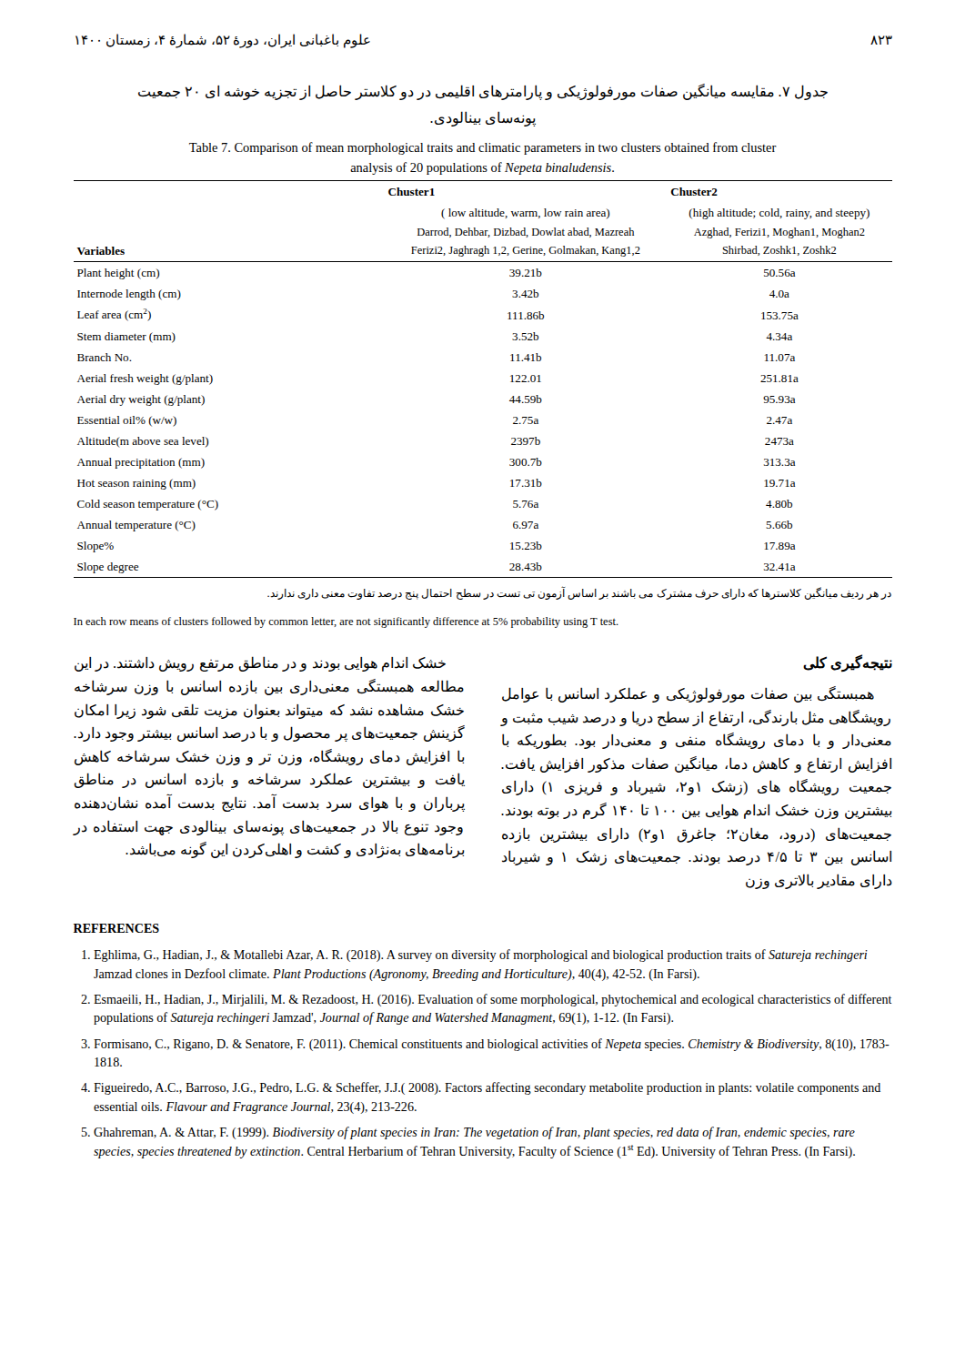۸۲۳ علوم باغبانی ایران، دورهٔ ۵۲، شمارهٔ ۴، زمستان ۱۴۰۰
جدول ۷. مقایسه میانگین صفات مورفولوژیکی و پارامترهای اقلیمی در دو کلاستر حاصل از تجزیه خوشه ای ۲۰ جمعیت
پونه‌سای بینالودی.
Table 7. Comparison of mean morphological traits and climatic parameters in two clusters obtained from cluster
analysis of 20 populations of Nepeta binaludensis.
| Variables | Chuster1 | Chuster2 |
| --- | --- | --- |
| ( low altitude, warm, low rain area) | (high altitude; cold, rainy, and steepy) |
| Darrod, Dehbar, Dizbad, Dowlat abad, Mazreah Ferizi2, Jaghragh 1,2, Gerine, Golmakan, Kang1,2 | Azghad, Ferizi1, Moghan1, Moghan2 Shirbad, Zoshk1, Zoshk2 |
| Plant height (cm) | 39.21b | 50.56a |
| Internode length (cm) | 3.42b | 4.0a |
| Leaf area (cm 2 ) | 111.86b | 153.75a |
| Stem diameter (mm) | 3.52b | 4.34a |
| Branch No. | 11.41b | 11.07a |
| Aerial fresh weight (g/plant) | 122.01 | 251.81a |
| Aerial dry weight (g/plant) | 44.59b | 95.93a |
| Essential oil% (w/w) | 2.75a | 2.47a |
| Altitude(m above sea level) | 2397b | 2473a |
| Annual precipitation (mm) | 300.7b | 313.3a |
| Hot season raining (mm) | 17.31b | 19.71a |
| Cold season temperature (°C) | 5.76a | 4.80b |
| Annual temperature (°C) | 6.97a | 5.66b |
| Slope% | 15.23b | 17.89a |
| Slope degree | 28.43b | 32.41a |
در هر ردیف میانگین کلاسترها که دارای حرف مشترک می باشند بر اساس آزمون تی تست در سطح احتمال پنج درصد تفاوت معنی داری ندارند.
In each row means of clusters followed by common letter, are not significantly difference at 5% probability using T test.
نتیجه‌گیری کلی
همبستگی بین صفات مورفولوژیکی و عملکرد اسانس با عوامل رویشگاهی مثل بارندگی، ارتفاع از سطح دریا و درصد شیب مثبت و معنی‌دار و با دمای رویشگاه منفی و معنی‌دار بود. بطوریکه با افزایش ارتفاع و کاهش دما، میانگین صفات مذکور افزایش یافت. جمعیت رویشگاه های (زشک ۱و۲، شیرباد و فریزی ۱) دارای بیشترین وزن خشک اندام هوایی بین ۱۰۰ تا ۱۴۰ گرم در بوته بودند. جمعیت‌های (درود، مغان۲؛ جاغرق ۱و۲) دارای بیشترین بازده اسانس بین ۳ تا ۴/۵ درصد بودند. جمعیت‌های زشک ۱ و شیرباد دارای مقادیر بالاتری وزن
خشک اندام هوایی بودند و در مناطق مرتفع رویش داشتند. در این مطالعه همبستگی معنی‌داری بین بازده اسانس با وزن سرشاخه خشک مشاهده نشد که میتواند بعنوان مزیت تلقی شود زیرا امکان گزینش جمعیت‌های پر محصول و با درصد اسانس بیشتر وجود دارد. با افزایش دمای رویشگاه، وزن تر و وزن خشک سرشاخه کاهش یافت و بیشترین عملکرد سرشاخه و بازده اسانس در مناطق پرباران و با هوای سرد بدست آمد. نتایج بدست آمده نشان‌دهنده وجود تنوع بالا در جمعیت‌های پونه‌سای بینالودی جهت استفاده در برنامه‌های به‌نژادی و کشت و اهلی‌کردن این گونه می‌باشد.
REFERENCES
Eghlima, G., Hadian, J., & Motallebi Azar, A. R. (2018). A survey on diversity of morphological and biological production traits of Satureja rechingeri Jamzad clones in Dezfool climate. Plant Productions (Agronomy, Breeding and Horticulture), 40(4), 42-52. (In Farsi).
Esmaeili, H., Hadian, J., Mirjalili, M. & Rezadoost, H. (2016). Evaluation of some morphological, phytochemical and ecological characteristics of different populations of Satureja rechingeri Jamzad', Journal of Range and Watershed Managment, 69(1), 1-12. (In Farsi).
Formisano, C., Rigano, D. & Senatore, F. (2011). Chemical constituents and biological activities of Nepeta species. Chemistry & Biodiversity, 8(10), 1783-1818.
Figueiredo, A.C., Barroso, J.G., Pedro, L.G. & Scheffer, J.J.( 2008). Factors affecting secondary metabolite production in plants: volatile components and essential oils. Flavour and Fragrance Journal, 23(4), 213-226.
Ghahreman, A. & Attar, F. (1999). Biodiversity of plant species in Iran: The vegetation of Iran, plant species, red data of Iran, endemic species, rare species, species threatened by extinction. Central Herbarium of Tehran University, Faculty of Science (1st Ed). University of Tehran Press. (In Farsi).